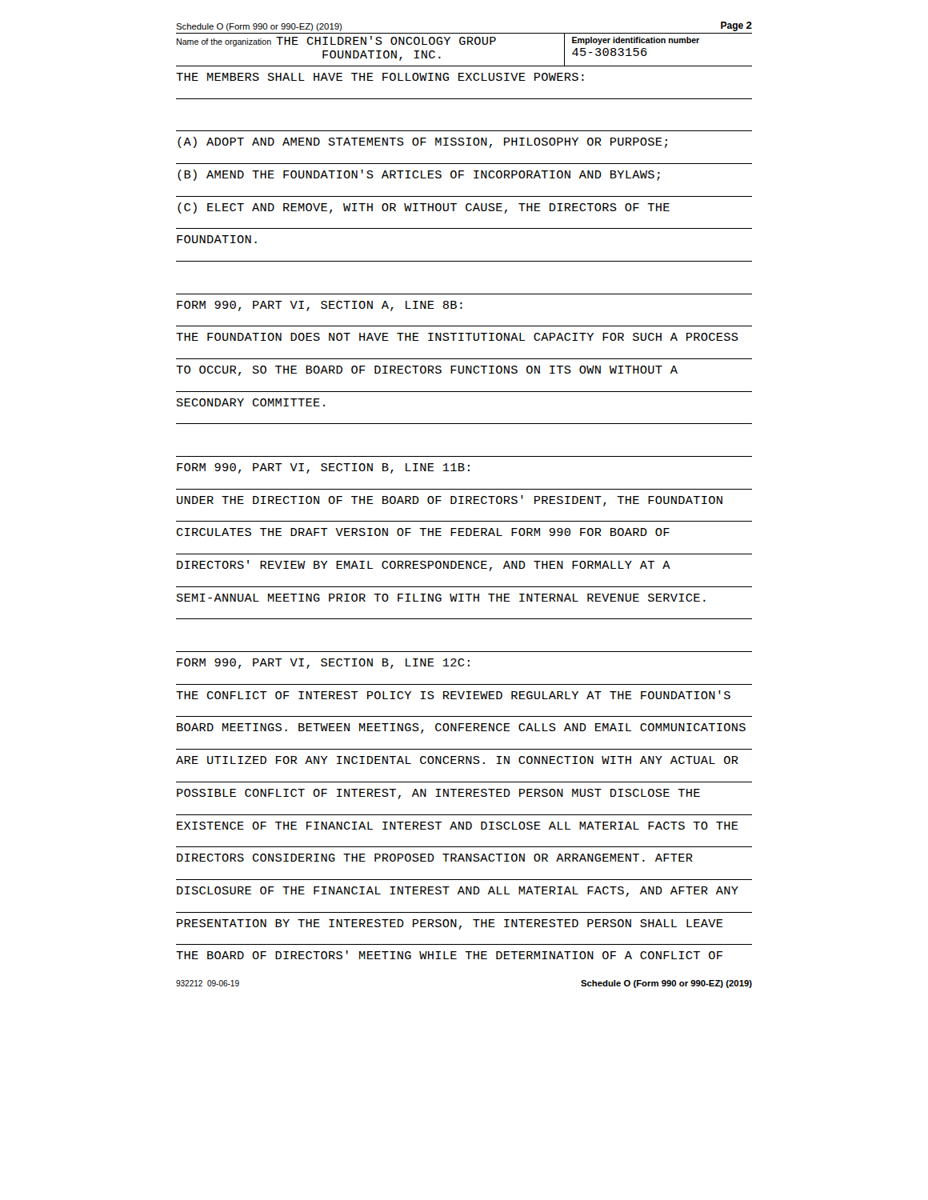Schedule O (Form 990 or 990-EZ) (2019)
Page 2
Name of the organization
THE CHILDREN'S ONCOLOGY GROUP FOUNDATION, INC.
Employer identification number 45-3083156
THE MEMBERS SHALL HAVE THE FOLLOWING EXCLUSIVE POWERS:
(A) ADOPT AND AMEND STATEMENTS OF MISSION, PHILOSOPHY OR PURPOSE;
(B) AMEND THE FOUNDATION'S ARTICLES OF INCORPORATION AND BYLAWS;
(C) ELECT AND REMOVE, WITH OR WITHOUT CAUSE, THE DIRECTORS OF THE
FOUNDATION.
FORM 990, PART VI, SECTION A, LINE 8B:
THE FOUNDATION DOES NOT HAVE THE INSTITUTIONAL CAPACITY FOR SUCH A PROCESS
TO OCCUR, SO THE BOARD OF DIRECTORS FUNCTIONS ON ITS OWN WITHOUT A
SECONDARY COMMITTEE.
FORM 990, PART VI, SECTION B, LINE 11B:
UNDER THE DIRECTION OF THE BOARD OF DIRECTORS' PRESIDENT, THE FOUNDATION
CIRCULATES THE DRAFT VERSION OF THE FEDERAL FORM 990 FOR BOARD OF
DIRECTORS' REVIEW BY EMAIL CORRESPONDENCE, AND THEN FORMALLY AT A
SEMI-ANNUAL MEETING PRIOR TO FILING WITH THE INTERNAL REVENUE SERVICE.
FORM 990, PART VI, SECTION B, LINE 12C:
THE CONFLICT OF INTEREST POLICY IS REVIEWED REGULARLY AT THE FOUNDATION'S
BOARD MEETINGS. BETWEEN MEETINGS, CONFERENCE CALLS AND EMAIL COMMUNICATIONS
ARE UTILIZED FOR ANY INCIDENTAL CONCERNS. IN CONNECTION WITH ANY ACTUAL OR
POSSIBLE CONFLICT OF INTEREST, AN INTERESTED PERSON MUST DISCLOSE THE
EXISTENCE OF THE FINANCIAL INTEREST AND DISCLOSE ALL MATERIAL FACTS TO THE
DIRECTORS CONSIDERING THE PROPOSED TRANSACTION OR ARRANGEMENT. AFTER
DISCLOSURE OF THE FINANCIAL INTEREST AND ALL MATERIAL FACTS, AND AFTER ANY
PRESENTATION BY THE INTERESTED PERSON, THE INTERESTED PERSON SHALL LEAVE
THE BOARD OF DIRECTORS' MEETING WHILE THE DETERMINATION OF A CONFLICT OF
932212 09-06-19
Schedule O (Form 990 or 990-EZ) (2019)